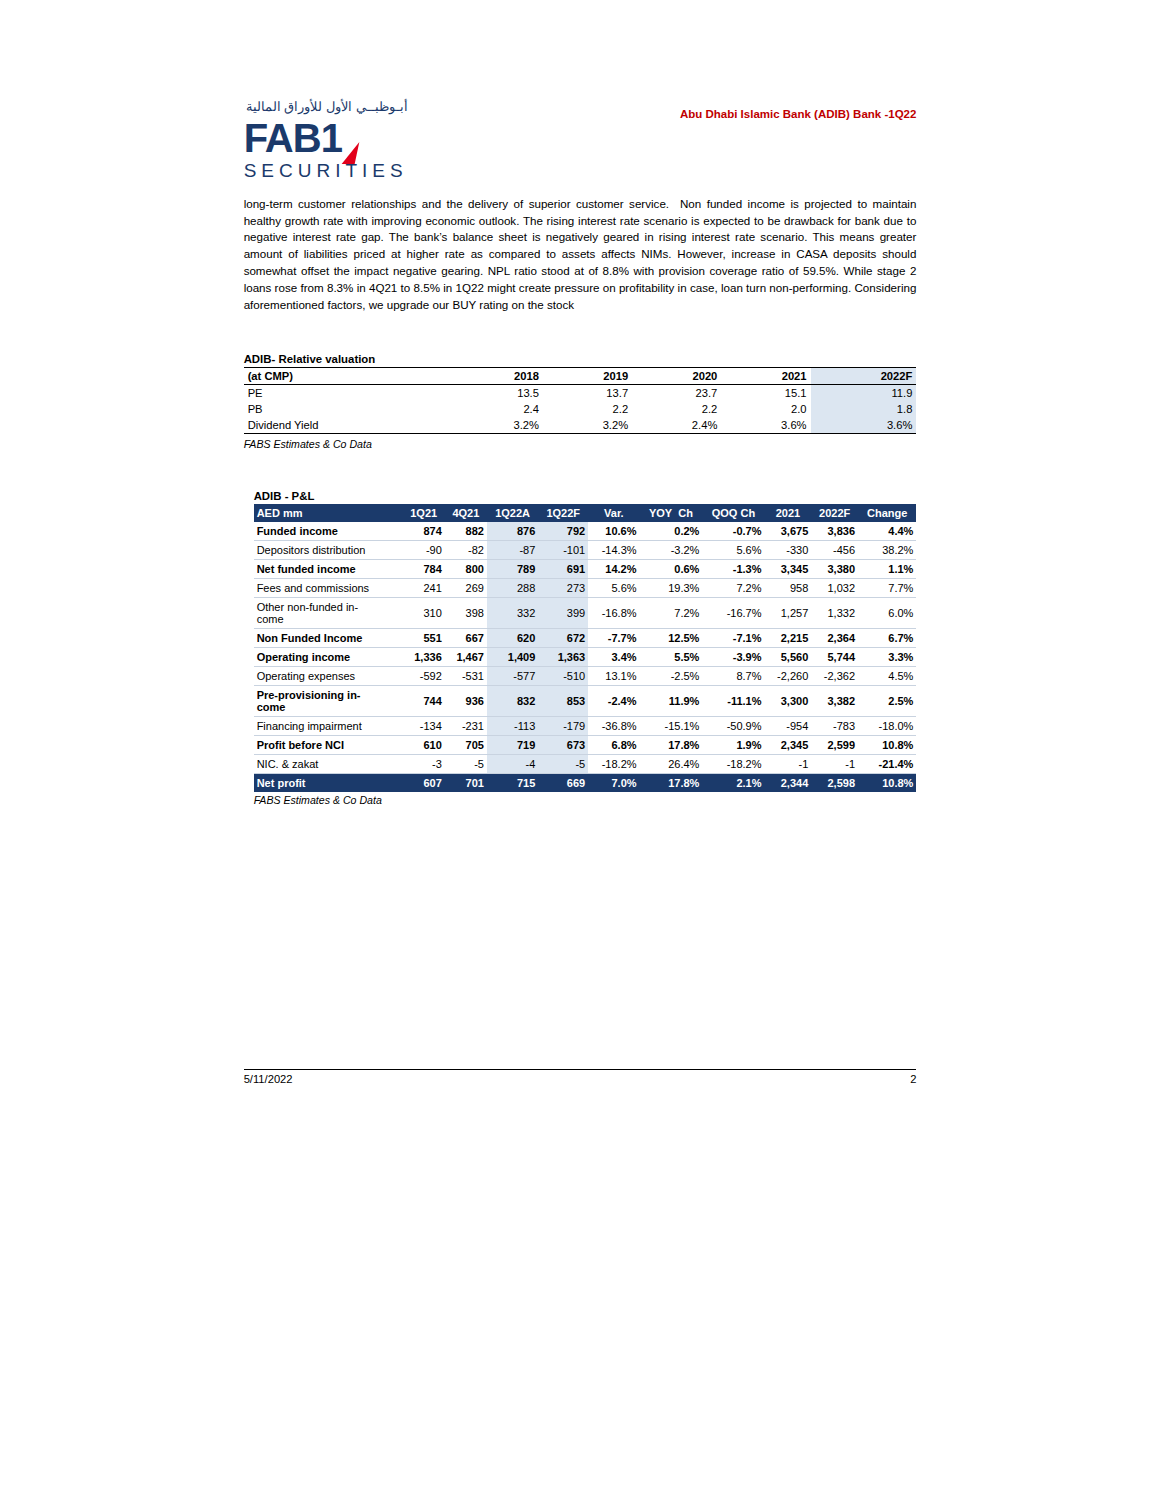أبـوظبــي الأول للأوراق المالية
FAB1
SECURITIES
Abu Dhabi Islamic Bank (ADIB) Bank -1Q22
long-term customer relationships and the delivery of superior customer service. Non funded income is projected to maintain healthy growth rate with improving economic outlook. The rising interest rate scenario is expected to be drawback for bank due to negative interest rate gap. The bank’s balance sheet is negatively geared in rising interest rate scenario. This means greater amount of liabilities priced at higher rate as compared to assets affects NIMs. However, increase in CASA deposits should somewhat offset the impact negative gearing. NPL ratio stood at of 8.8% with provision coverage ratio of 59.5%. While stage 2 loans rose from 8.3% in 4Q21 to 8.5% in 1Q22 might create pressure on profitability in case, loan turn non-performing. Considering aforementioned factors, we upgrade our BUY rating on the stock
ADIB- Relative valuation
| (at CMP) | 2018 | 2019 | 2020 | 2021 | 2022F |
| --- | --- | --- | --- | --- | --- |
| PE | 13.5 | 13.7 | 23.7 | 15.1 | 11.9 |
| PB | 2.4 | 2.2 | 2.2 | 2.0 | 1.8 |
| Dividend Yield | 3.2% | 3.2% | 2.4% | 3.6% | 3.6% |
FABS Estimates & Co Data
ADIB - P&L
| AED mm | 1Q21 | 4Q21 | 1Q22A | 1Q22F | Var. | YOY Ch | QOQ Ch | 2021 | 2022F | Change |
| --- | --- | --- | --- | --- | --- | --- | --- | --- | --- | --- |
| Funded income | 874 | 882 | 876 | 792 | 10.6% | 0.2% | -0.7% | 3,675 | 3,836 | 4.4% |
| Depositors distribution | -90 | -82 | -87 | -101 | -14.3% | -3.2% | 5.6% | -330 | -456 | 38.2% |
| Net funded income | 784 | 800 | 789 | 691 | 14.2% | 0.6% | -1.3% | 3,345 | 3,380 | 1.1% |
| Fees and commissions | 241 | 269 | 288 | 273 | 5.6% | 19.3% | 7.2% | 958 | 1,032 | 7.7% |
| Other non-funded in- come | 310 | 398 | 332 | 399 | -16.8% | 7.2% | -16.7% | 1,257 | 1,332 | 6.0% |
| Non Funded Income | 551 | 667 | 620 | 672 | -7.7% | 12.5% | -7.1% | 2,215 | 2,364 | 6.7% |
| Operating income | 1,336 | 1,467 | 1,409 | 1,363 | 3.4% | 5.5% | -3.9% | 5,560 | 5,744 | 3.3% |
| Operating expenses | -592 | -531 | -577 | -510 | 13.1% | -2.5% | 8.7% | -2,260 | -2,362 | 4.5% |
| Pre-provisioning in- come | 744 | 936 | 832 | 853 | -2.4% | 11.9% | -11.1% | 3,300 | 3,382 | 2.5% |
| Financing impairment | -134 | -231 | -113 | -179 | -36.8% | -15.1% | -50.9% | -954 | -783 | -18.0% |
| Profit before NCI | 610 | 705 | 719 | 673 | 6.8% | 17.8% | 1.9% | 2,345 | 2,599 | 10.8% |
| NIC. & zakat | -3 | -5 | -4 | -5 | -18.2% | 26.4% | -18.2% | -1 | -1 | -21.4% |
| Net profit | 607 | 701 | 715 | 669 | 7.0% | 17.8% | 2.1% | 2,344 | 2,598 | 10.8% |
FABS Estimates & Co Data
5/11/2022
2